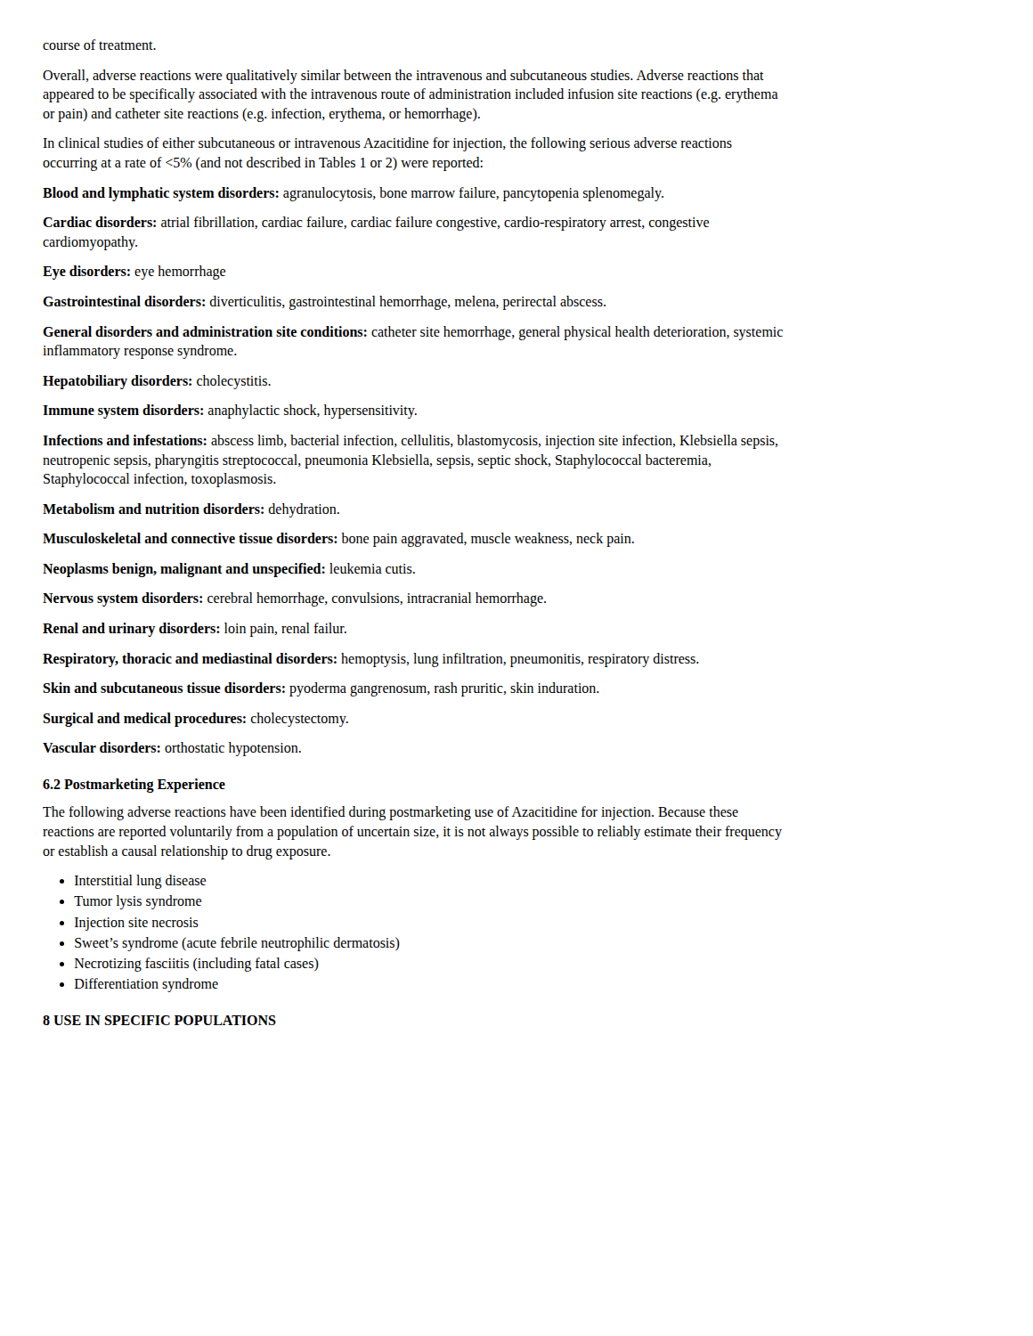course of treatment.
Overall, adverse reactions were qualitatively similar between the intravenous and subcutaneous studies. Adverse reactions that appeared to be specifically associated with the intravenous route of administration included infusion site reactions (e.g. erythema or pain) and catheter site reactions (e.g. infection, erythema, or hemorrhage).
In clinical studies of either subcutaneous or intravenous Azacitidine for injection, the following serious adverse reactions occurring at a rate of <5% (and not described in Tables 1 or 2) were reported:
Blood and lymphatic system disorders: agranulocytosis, bone marrow failure, pancytopenia splenomegaly.
Cardiac disorders: atrial fibrillation, cardiac failure, cardiac failure congestive, cardio-respiratory arrest, congestive cardiomyopathy.
Eye disorders: eye hemorrhage
Gastrointestinal disorders: diverticulitis, gastrointestinal hemorrhage, melena, perirectal abscess.
General disorders and administration site conditions: catheter site hemorrhage, general physical health deterioration, systemic inflammatory response syndrome.
Hepatobiliary disorders: cholecystitis.
Immune system disorders: anaphylactic shock, hypersensitivity.
Infections and infestations: abscess limb, bacterial infection, cellulitis, blastomycosis, injection site infection, Klebsiella sepsis, neutropenic sepsis, pharyngitis streptococcal, pneumonia Klebsiella, sepsis, septic shock, Staphylococcal bacteremia, Staphylococcal infection, toxoplasmosis.
Metabolism and nutrition disorders: dehydration.
Musculoskeletal and connective tissue disorders: bone pain aggravated, muscle weakness, neck pain.
Neoplasms benign, malignant and unspecified: leukemia cutis.
Nervous system disorders: cerebral hemorrhage, convulsions, intracranial hemorrhage.
Renal and urinary disorders: loin pain, renal failur.
Respiratory, thoracic and mediastinal disorders: hemoptysis, lung infiltration, pneumonitis, respiratory distress.
Skin and subcutaneous tissue disorders: pyoderma gangrenosum, rash pruritic, skin induration.
Surgical and medical procedures: cholecystectomy.
Vascular disorders: orthostatic hypotension.
6.2 Postmarketing Experience
The following adverse reactions have been identified during postmarketing use of Azacitidine for injection. Because these reactions are reported voluntarily from a population of uncertain size, it is not always possible to reliably estimate their frequency or establish a causal relationship to drug exposure.
Interstitial lung disease
Tumor lysis syndrome
Injection site necrosis
Sweet’s syndrome (acute febrile neutrophilic dermatosis)
Necrotizing fasciitis (including fatal cases)
Differentiation syndrome
8 USE IN SPECIFIC POPULATIONS